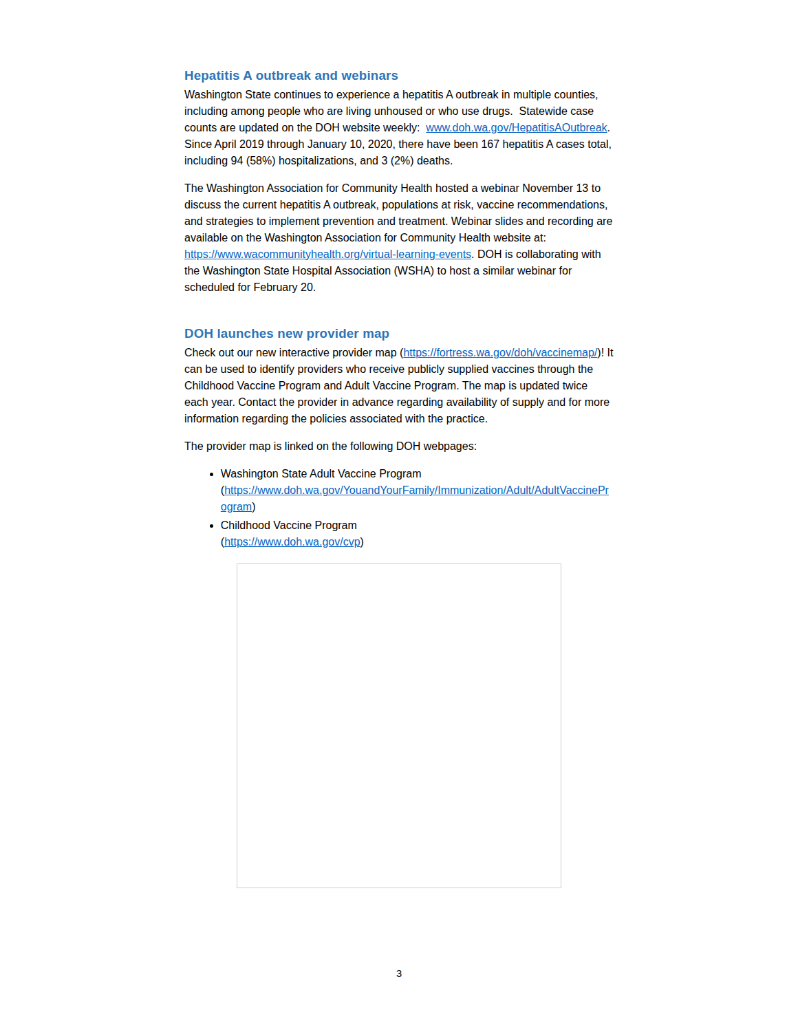Hepatitis A outbreak and webinars
Washington State continues to experience a hepatitis A outbreak in multiple counties, including among people who are living unhoused or who use drugs. Statewide case counts are updated on the DOH website weekly: www.doh.wa.gov/HepatitisAOutbreak. Since April 2019 through January 10, 2020, there have been 167 hepatitis A cases total, including 94 (58%) hospitalizations, and 3 (2%) deaths.
The Washington Association for Community Health hosted a webinar November 13 to discuss the current hepatitis A outbreak, populations at risk, vaccine recommendations, and strategies to implement prevention and treatment. Webinar slides and recording are available on the Washington Association for Community Health website at: https://www.wacommunityhealth.org/virtual-learning-events. DOH is collaborating with the Washington State Hospital Association (WSHA) to host a similar webinar for scheduled for February 20.
DOH launches new provider map
Check out our new interactive provider map (https://fortress.wa.gov/doh/vaccinemap/)! It can be used to identify providers who receive publicly supplied vaccines through the Childhood Vaccine Program and Adult Vaccine Program. The map is updated twice each year. Contact the provider in advance regarding availability of supply and for more information regarding the policies associated with the practice.
The provider map is linked on the following DOH webpages:
Washington State Adult Vaccine Program
(https://www.doh.wa.gov/YouandYourFamily/Immunization/Adult/AdultVaccineProgram)
Childhood Vaccine Program
(https://www.doh.wa.gov/cvp)
3